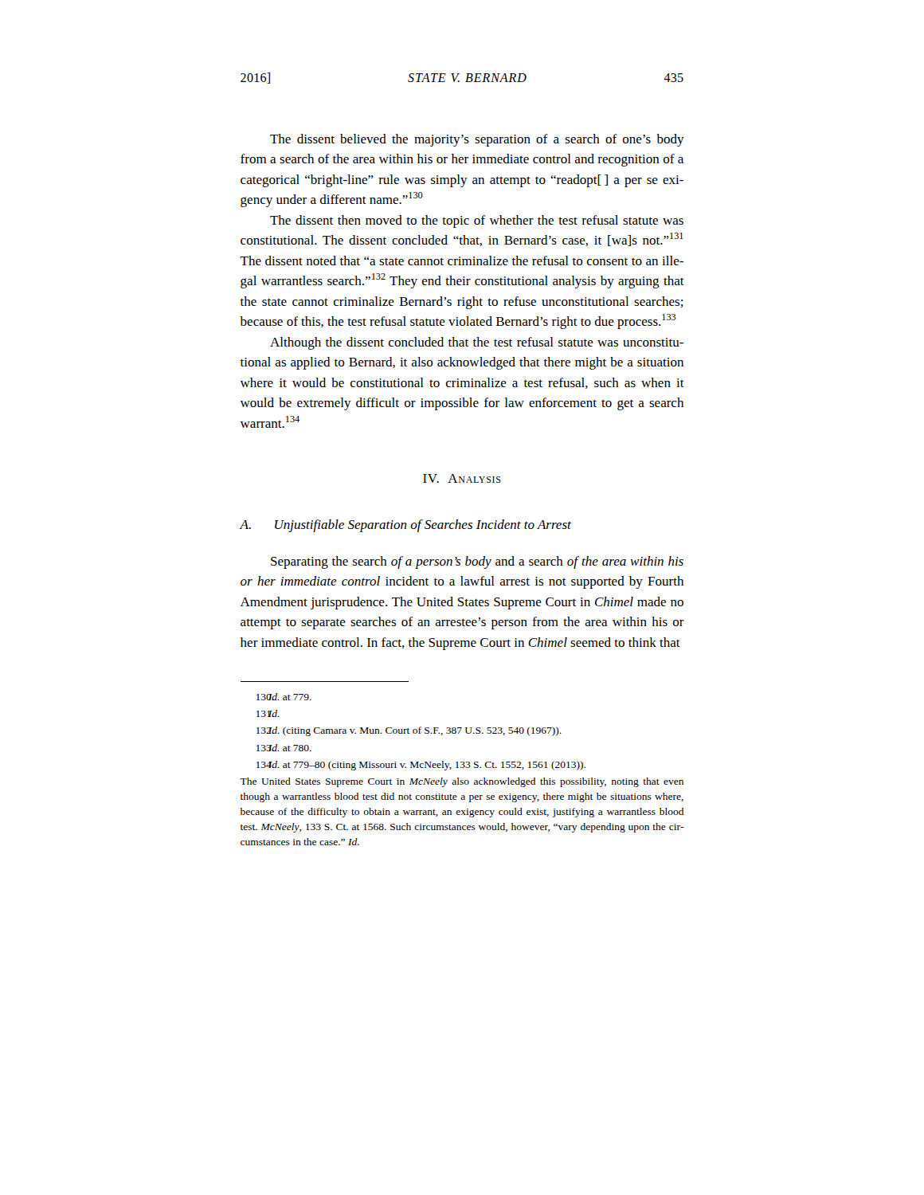2016] STATE V. BERNARD 435
The dissent believed the majority’s separation of a search of one’s body from a search of the area within his or her immediate control and recognition of a categorical “bright-line” rule was simply an attempt to “readopt[ ] a per se exigency under a different name.”130
The dissent then moved to the topic of whether the test refusal statute was constitutional. The dissent concluded “that, in Bernard’s case, it [wa]s not.”131 The dissent noted that “a state cannot criminalize the refusal to consent to an illegal warrantless search.”132 They end their constitutional analysis by arguing that the state cannot criminalize Bernard’s right to refuse unconstitutional searches; because of this, the test refusal statute violated Bernard’s right to due process.133
Although the dissent concluded that the test refusal statute was unconstitutional as applied to Bernard, it also acknowledged that there might be a situation where it would be constitutional to criminalize a test refusal, such as when it would be extremely difficult or impossible for law enforcement to get a search warrant.134
IV. Analysis
A. Unjustifiable Separation of Searches Incident to Arrest
Separating the search of a person’s body and a search of the area within his or her immediate control incident to a lawful arrest is not supported by Fourth Amendment jurisprudence. The United States Supreme Court in Chimel made no attempt to separate searches of an arrestee’s person from the area within his or her immediate control. In fact, the Supreme Court in Chimel seemed to think that
130. Id. at 779.
131. Id.
132. Id. (citing Camara v. Mun. Court of S.F., 387 U.S. 523, 540 (1967)).
133. Id. at 780.
134. Id. at 779–80 (citing Missouri v. McNeely, 133 S. Ct. 1552, 1561 (2013)).
The United States Supreme Court in McNeely also acknowledged this possibility, noting that even though a warrantless blood test did not constitute a per se exigency, there might be situations where, because of the difficulty to obtain a warrant, an exigency could exist, justifying a warrantless blood test. McNeely, 133 S. Ct. at 1568. Such circumstances would, however, “vary depending upon the circumstances in the case.” Id.